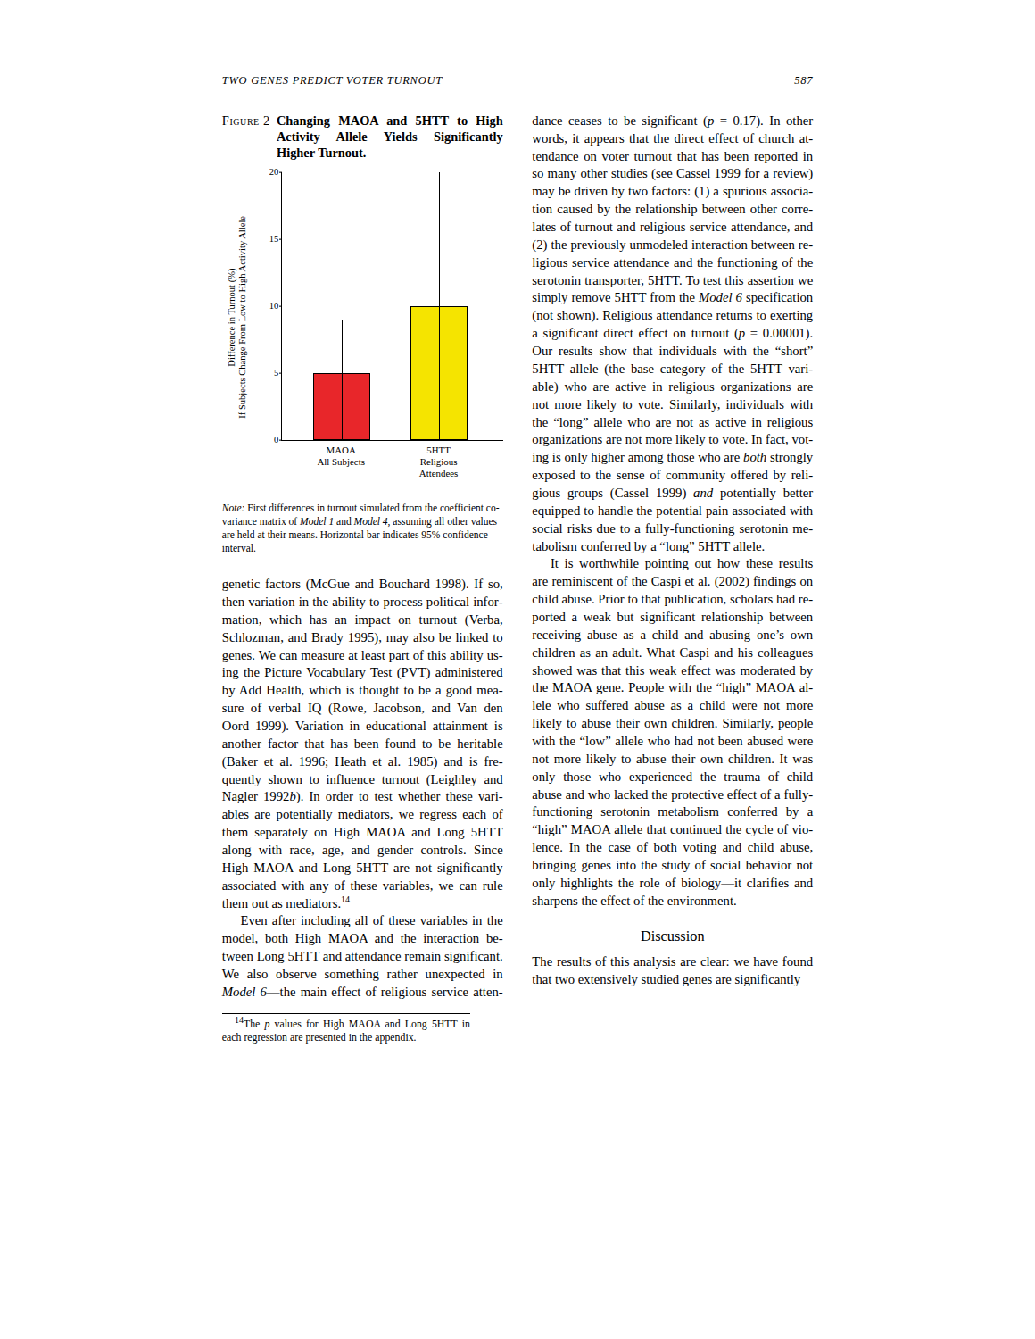Two genes predict voter turnout 587
Figure 2 Changing MAOA and 5HTT to High Activity Allele Yields Significantly Higher Turnout.
Difference in Turnout (%)
If Subjects Change From Low to High Activity Allele
20
15
10
5
0
MAOA
All Subjects
5HTT
Religious Attendees
Note: First differences in turnout simulated from the coefficient covariance matrix of Model 1 and Model 4, assuming all other values are held at their means. Horizontal bar indicates 95% confidence interval.
genetic factors (McGue and Bouchard 1998). If so, then variation in the ability to process political information, which has an impact on turnout (Verba, Schlozman, and Brady 1995), may also be linked to genes. We can measure at least part of this ability using the Picture Vocabulary Test (PVT) administered by Add Health, which is thought to be a good measure of verbal IQ (Rowe, Jacobson, and Van den Oord 1999). Variation in educational attainment is another factor that has been found to be heritable (Baker et al. 1996; Heath et al. 1985) and is frequently shown to influence turnout (Leighley and Nagler 1992b). In order to test whether these variables are potentially mediators, we regress each of them separately on High MAOA and Long 5HTT along with race, age, and gender controls. Since High MAOA and Long 5HTT are not significantly associated with any of these variables, we can rule them out as mediators.14
Even after including all of these variables in the model, both High MAOA and the interaction between Long 5HTT and attendance remain significant. We also observe something rather unexpected in Model 6—the main effect of religious service attendance ceases to be significant (p = 0.17). In other words, it appears that the direct effect of church attendance on voter turnout that has been reported in so many other studies (see Cassel 1999 for a review) may be driven by two factors: (1) a spurious association caused by the relationship between other correlates of turnout and religious service attendance, and (2) the previously unmodeled interaction between religious service attendance and the functioning of the serotonin transporter, 5HTT. To test this assertion we simply remove 5HTT from the Model 6 specification (not shown). Religious attendance returns to exerting a significant direct effect on turnout (p = 0.00001). Our results show that individuals with the “short” 5HTT allele (the base category of the 5HTT variable) who are active in religious organizations are not more likely to vote. Similarly, individuals with the “long” allele who are not as active in religious organizations are not more likely to vote. In fact, voting is only higher among those who are both strongly exposed to the sense of community offered by religious groups (Cassel 1999) and potentially better equipped to handle the potential pain associated with social risks due to a fully-functioning serotonin metabolism conferred by a “long” 5HTT allele.
It is worthwhile pointing out how these results are reminiscent of the Caspi et al. (2002) findings on child abuse. Prior to that publication, scholars had reported a weak but significant relationship between receiving abuse as a child and abusing one’s own children as an adult. What Caspi and his colleagues showed was that this weak effect was moderated by the MAOA gene. People with the “high” MAOA allele who suffered abuse as a child were not more likely to abuse their own children. Similarly, people with the “low” allele who had not been abused were not more likely to abuse their own children. It was only those who experienced the trauma of child abuse and who lacked the protective effect of a fully-functioning serotonin metabolism conferred by a “high” MAOA allele that continued the cycle of violence. In the case of both voting and child abuse, bringing genes into the study of social behavior not only highlights the role of biology—it clarifies and sharpens the effect of the environment.
Discussion
The results of this analysis are clear: we have found that two extensively studied genes are significantly
14The p values for High MAOA and Long 5HTT in each regression are presented in the appendix.